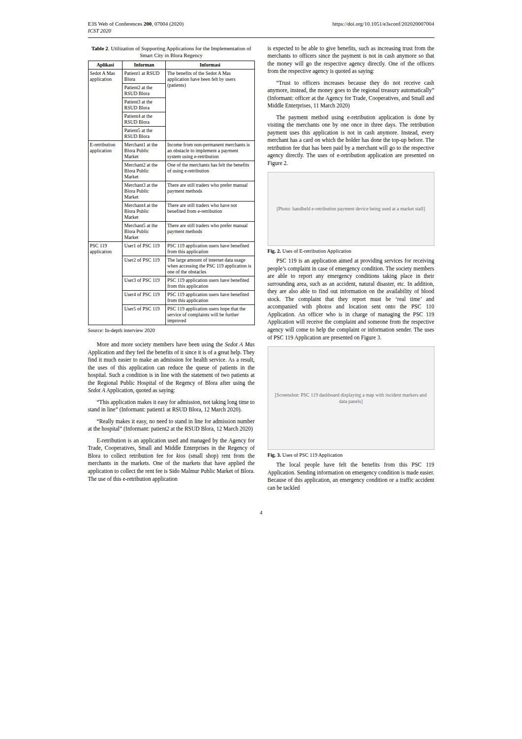E3S Web of Conferences 200, 07004 (2020)
ICST 2020
https://doi.org/10.1051/e3sconf/202020007004
Table 2. Utilization of Supporting Applications for the Implementation of Smart City in Blora Regency
| Aplikasi | Informan | Informasi |
| --- | --- | --- |
| Sedot A Mas application | Patient1 at RSUD Blora | The benefits of the Sedot A Mas application have been felt by users (patients) |
| Patient2 at the RSUD Blora |
| Patient3 at the RSUD Blora |
| Patient4 at the RSUD Blora |
| Patient5 at the RSUD Blora |
| E-retribution application | Merchant1 at the Blora Public Market | Income from non-permanent merchants is an obstacle to implement a payment system using e-retribution |
| Merchant2 at the Blora Public Market | One of the merchants has felt the benefits of using e-retribution |
| Merchant3 at the Blora Public Market | There are still traders who prefer manual payment methods |
| Merchant4 at the Blora Public Market | There are still traders who have not benefited from e-retribution |
| Merchant5 at the Blora Public Market | There are still traders who prefer manual payment methods |
| PSC 119 application | User1 of PSC 119 | PSC 119 application users have benefited from this application |
| User2 of PSC 119 | The large amount of internet data usage when accessing the PSC 119 application is one of the obstacles |
| User3 of PSC 119 | PSC 119 application users have benefited from this application |
| User4 of PSC 119 | PSC 119 application users have benefited from this application |
| User5 of PSC 119 | PSC 119 application users hope that the service of complaints will be further improved |
Source: In-depth interview 2020
More and more society members have been using the Sedot A Mas Application and they feel the benefits of it since it is of a great help. They find it much easier to make an admission for health service. As a result, the uses of this application can reduce the queue of patients in the hospital. Such a condition is in line with the statement of two patients at the Regional Public Hospital of the Regency of Blora after using the Sedot A Application, quoted as saying:
“This application makes it easy for admission, not taking long time to stand in line” (Informant: patient1 at RSUD Blora, 12 March 2020).
“Really makes it easy, no need to stand in line for admission number at the hospital” (Informant: patient2 at the RSUD Blora, 12 March 2020)
E-retribution is an application used and managed by the Agency for Trade, Cooperatives, Small and Middle Enterprises in the Regency of Blora to collect retribution fee for kios (small shop) rent from the merchants in the markets. One of the markets that have applied the application to collect the rent fee is Sido Malmur Public Market of Blora. The use of this e-retribution application
is expected to be able to give benefits, such as increasing trust from the merchants to officers since the payment is not in cash anymore so that the money will go the respective agency directly. One of the officers from the respective agency is quoted as saying:
“Trust to officers increases because they do not receive cash anymore, instead, the money goes to the regional treasury automatically” (Informant: officer at the Agency for Trade, Cooperatives, and Small and Middle Enterprises, 11 March 2020)
The payment method using e-retribution application is done by visiting the merchants one by one once in three days. The retribution payment uses this application is not in cash anymore. Instead, every merchant has a card on which the holder has done the top-up before. The retribution fee that has been paid by a merchant will go to the respective agency directly. The uses of e-retribution application are presented on Figure 2.
[Photo: handheld e-retribution payment device being used at a market stall]
Fig. 2. Uses of E-retribution Application
PSC 119 is an application aimed at providing services for receiving people’s complaint in case of emergency condition. The society members are able to report any emergency conditions taking place in their surrounding area, such as an accident, natural disaster, etc. In addition, they are also able to find out information on the availability of blood stock. The complaint that they report must be ‘real time’ and accompanied with photos and location sent onto the PSC 110 Application. An officer who is in charge of managing the PSC 119 Application will receive the complaint and someone from the respective agency will come to help the complaint or information sender. The uses of PSC 119 Application are presented on Figure 3.
[Screenshot: PSC 119 dashboard displaying a map with incident markers and data panels]
Fig. 3. Uses of PSC 119 Application
The local people have felt the benefits from this PSC 119 Application. Sending information on emergency condition is made easier. Because of this application, an emergency condition or a traffic accident can be tackled
4